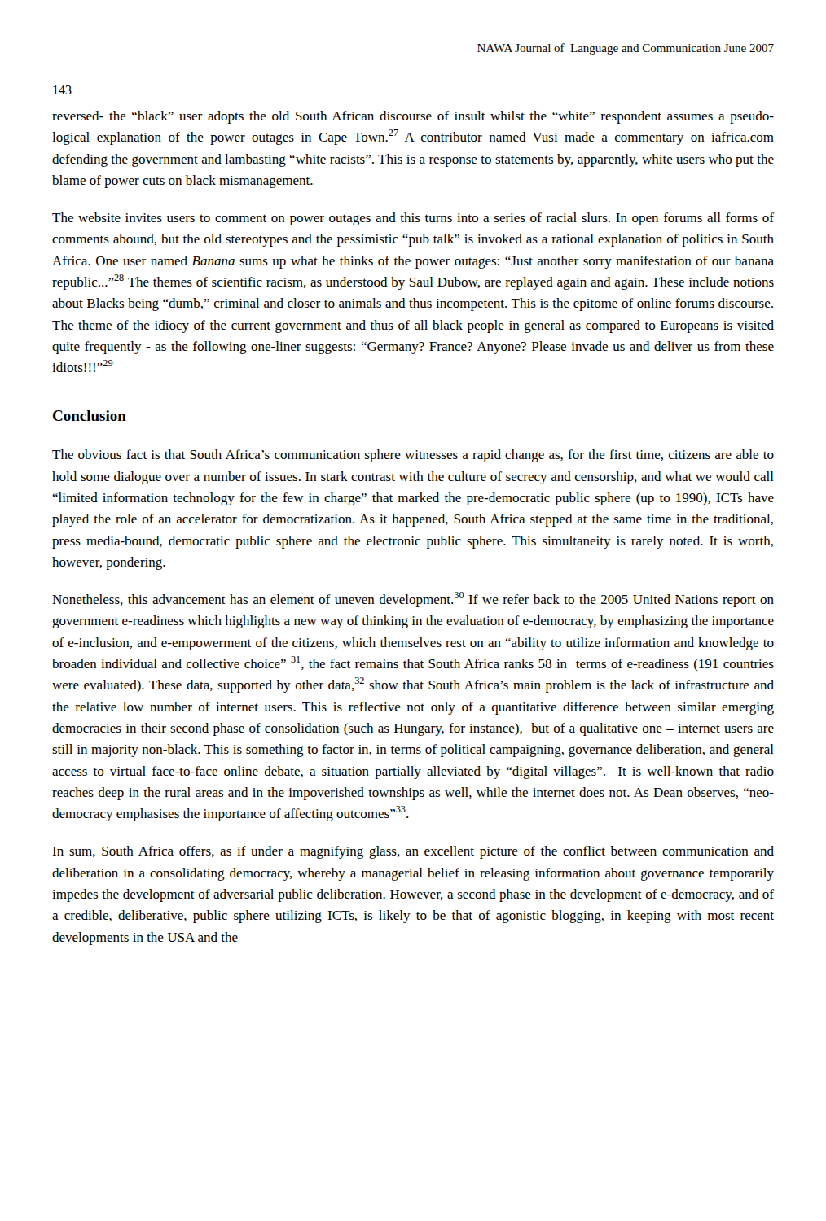NAWA Journal of Language and Communication June 2007
143
reversed- the “black” user adopts the old South African discourse of insult whilst the “white” respondent assumes a pseudo-logical explanation of the power outages in Cape Town.27 A contributor named Vusi made a commentary on iafrica.com defending the government and lambasting “white racists”. This is a response to statements by, apparently, white users who put the blame of power cuts on black mismanagement.
The website invites users to comment on power outages and this turns into a series of racial slurs. In open forums all forms of comments abound, but the old stereotypes and the pessimistic “pub talk” is invoked as a rational explanation of politics in South Africa. One user named Banana sums up what he thinks of the power outages: “Just another sorry manifestation of our banana republic...”28 The themes of scientific racism, as understood by Saul Dubow, are replayed again and again. These include notions about Blacks being “dumb,” criminal and closer to animals and thus incompetent. This is the epitome of online forums discourse. The theme of the idiocy of the current government and thus of all black people in general as compared to Europeans is visited quite frequently - as the following one-liner suggests: “Germany? France? Anyone? Please invade us and deliver us from these idiots!!!”29
Conclusion
The obvious fact is that South Africa’s communication sphere witnesses a rapid change as, for the first time, citizens are able to hold some dialogue over a number of issues. In stark contrast with the culture of secrecy and censorship, and what we would call “limited information technology for the few in charge” that marked the pre-democratic public sphere (up to 1990), ICTs have played the role of an accelerator for democratization. As it happened, South Africa stepped at the same time in the traditional, press media-bound, democratic public sphere and the electronic public sphere. This simultaneity is rarely noted. It is worth, however, pondering.
Nonetheless, this advancement has an element of uneven development.30 If we refer back to the 2005 United Nations report on government e-readiness which highlights a new way of thinking in the evaluation of e-democracy, by emphasizing the importance of e-inclusion, and e-empowerment of the citizens, which themselves rest on an “ability to utilize information and knowledge to broaden individual and collective choice” 31, the fact remains that South Africa ranks 58 in terms of e-readiness (191 countries were evaluated). These data, supported by other data,32 show that South Africa’s main problem is the lack of infrastructure and the relative low number of internet users. This is reflective not only of a quantitative difference between similar emerging democracies in their second phase of consolidation (such as Hungary, for instance), but of a qualitative one – internet users are still in majority non-black. This is something to factor in, in terms of political campaigning, governance deliberation, and general access to virtual face-to-face online debate, a situation partially alleviated by “digital villages”. It is well-known that radio reaches deep in the rural areas and in the impoverished townships as well, while the internet does not. As Dean observes, “neo-democracy emphasises the importance of affecting outcomes”33.
In sum, South Africa offers, as if under a magnifying glass, an excellent picture of the conflict between communication and deliberation in a consolidating democracy, whereby a managerial belief in releasing information about governance temporarily impedes the development of adversarial public deliberation. However, a second phase in the development of e-democracy, and of a credible, deliberative, public sphere utilizing ICTs, is likely to be that of agonistic blogging, in keeping with most recent developments in the USA and the